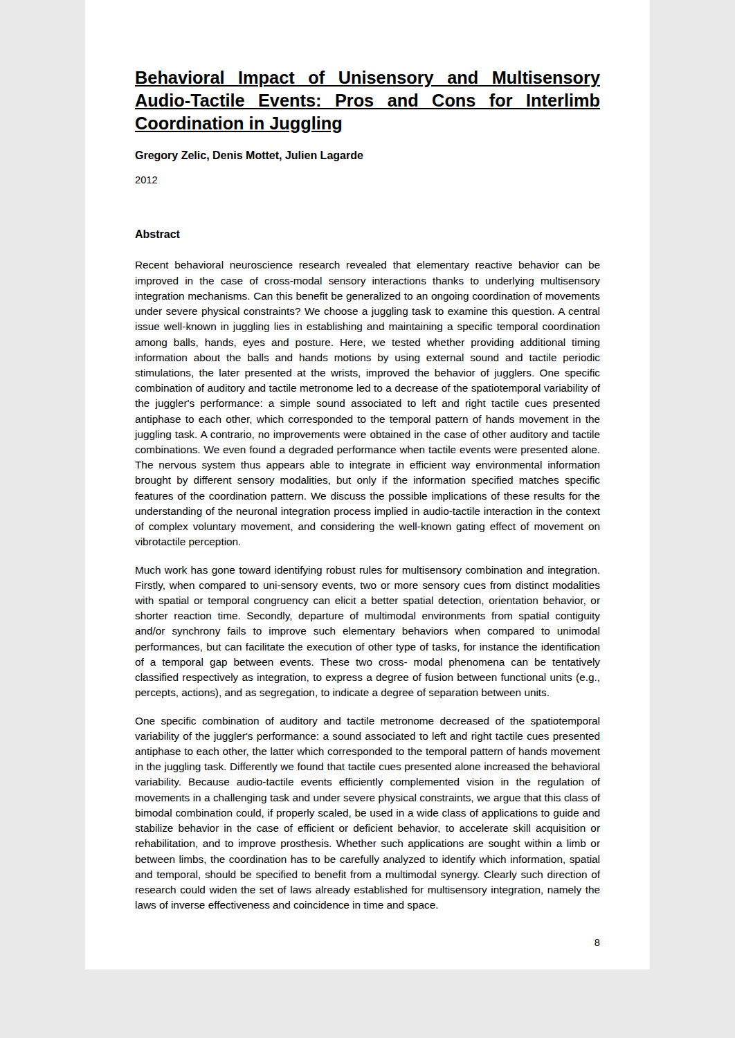Behavioral Impact of Unisensory and Multisensory Audio-Tactile Events: Pros and Cons for Interlimb Coordination in Juggling
Gregory Zelic, Denis Mottet, Julien Lagarde
2012
Abstract
Recent behavioral neuroscience research revealed that elementary reactive behavior can be improved in the case of cross-modal sensory interactions thanks to underlying multisensory integration mechanisms. Can this benefit be generalized to an ongoing coordination of movements under severe physical constraints? We choose a juggling task to examine this question. A central issue well-known in juggling lies in establishing and maintaining a specific temporal coordination among balls, hands, eyes and posture. Here, we tested whether providing additional timing information about the balls and hands motions by using external sound and tactile periodic stimulations, the later presented at the wrists, improved the behavior of jugglers. One specific combination of auditory and tactile metronome led to a decrease of the spatiotemporal variability of the juggler's performance: a simple sound associated to left and right tactile cues presented antiphase to each other, which corresponded to the temporal pattern of hands movement in the juggling task. A contrario, no improvements were obtained in the case of other auditory and tactile combinations. We even found a degraded performance when tactile events were presented alone. The nervous system thus appears able to integrate in efficient way environmental information brought by different sensory modalities, but only if the information specified matches specific features of the coordination pattern. We discuss the possible implications of these results for the understanding of the neuronal integration process implied in audio-tactile interaction in the context of complex voluntary movement, and considering the well-known gating effect of movement on vibrotactile perception.
Much work has gone toward identifying robust rules for multisensory combination and integration. Firstly, when compared to uni-sensory events, two or more sensory cues from distinct modalities with spatial or temporal congruency can elicit a better spatial detection, orientation behavior, or shorter reaction time. Secondly, departure of multimodal environments from spatial contiguity and/or synchrony fails to improve such elementary behaviors when compared to unimodal performances, but can facilitate the execution of other type of tasks, for instance the identification of a temporal gap between events. These two cross- modal phenomena can be tentatively classified respectively as integration, to express a degree of fusion between functional units (e.g., percepts, actions), and as segregation, to indicate a degree of separation between units.
One specific combination of auditory and tactile metronome decreased of the spatiotemporal variability of the juggler's performance: a sound associated to left and right tactile cues presented antiphase to each other, the latter which corresponded to the temporal pattern of hands movement in the juggling task. Differently we found that tactile cues presented alone increased the behavioral variability. Because audio-tactile events efficiently complemented vision in the regulation of movements in a challenging task and under severe physical constraints, we argue that this class of bimodal combination could, if properly scaled, be used in a wide class of applications to guide and stabilize behavior in the case of efficient or deficient behavior, to accelerate skill acquisition or rehabilitation, and to improve prosthesis. Whether such applications are sought within a limb or between limbs, the coordination has to be carefully analyzed to identify which information, spatial and temporal, should be specified to benefit from a multimodal synergy. Clearly such direction of research could widen the set of laws already established for multisensory integration, namely the laws of inverse effectiveness and coincidence in time and space.
8